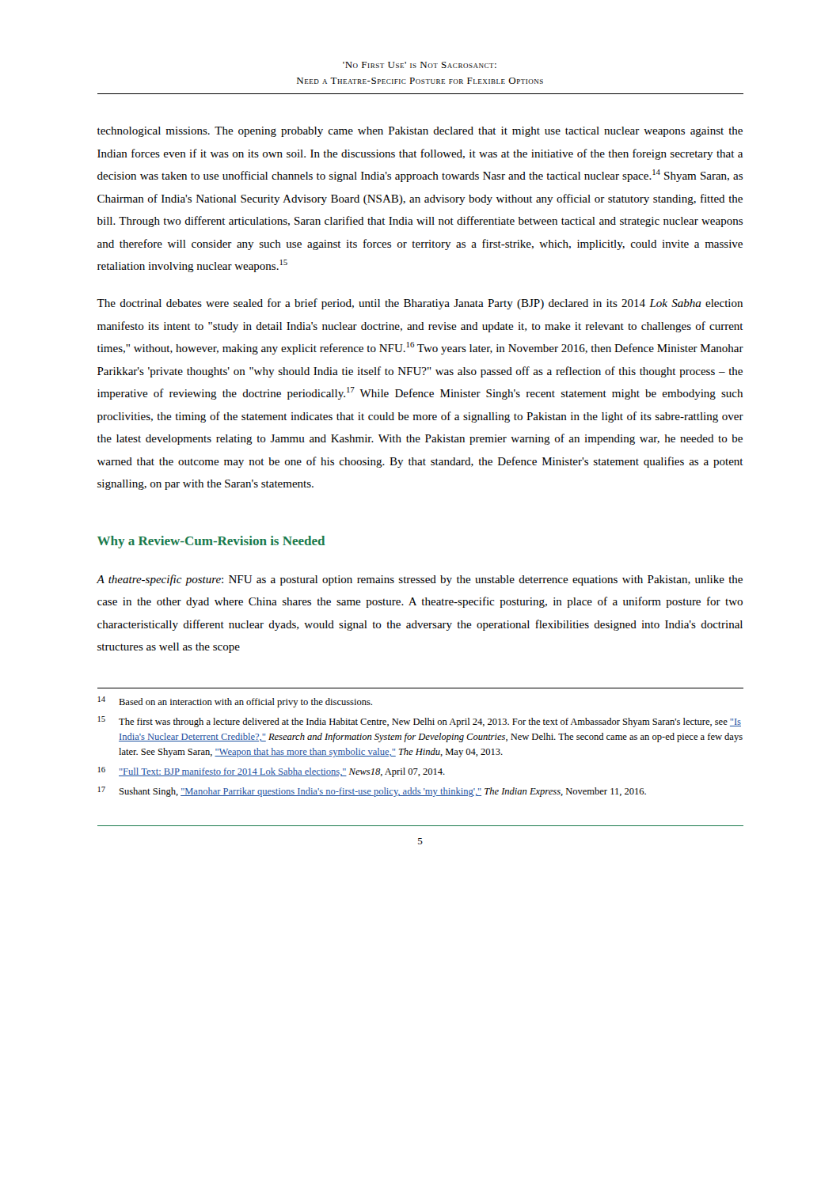'No First Use' is Not Sacrosanct:
Need a Theatre-Specific Posture for Flexible Options
technological missions. The opening probably came when Pakistan declared that it might use tactical nuclear weapons against the Indian forces even if it was on its own soil. In the discussions that followed, it was at the initiative of the then foreign secretary that a decision was taken to use unofficial channels to signal India's approach towards Nasr and the tactical nuclear space.14 Shyam Saran, as Chairman of India's National Security Advisory Board (NSAB), an advisory body without any official or statutory standing, fitted the bill. Through two different articulations, Saran clarified that India will not differentiate between tactical and strategic nuclear weapons and therefore will consider any such use against its forces or territory as a first-strike, which, implicitly, could invite a massive retaliation involving nuclear weapons.15
The doctrinal debates were sealed for a brief period, until the Bharatiya Janata Party (BJP) declared in its 2014 Lok Sabha election manifesto its intent to "study in detail India's nuclear doctrine, and revise and update it, to make it relevant to challenges of current times," without, however, making any explicit reference to NFU.16 Two years later, in November 2016, then Defence Minister Manohar Parikkar's 'private thoughts' on "why should India tie itself to NFU?" was also passed off as a reflection of this thought process – the imperative of reviewing the doctrine periodically.17 While Defence Minister Singh's recent statement might be embodying such proclivities, the timing of the statement indicates that it could be more of a signalling to Pakistan in the light of its sabre-rattling over the latest developments relating to Jammu and Kashmir. With the Pakistan premier warning of an impending war, he needed to be warned that the outcome may not be one of his choosing. By that standard, the Defence Minister's statement qualifies as a potent signalling, on par with the Saran's statements.
Why a Review-Cum-Revision is Needed
A theatre-specific posture: NFU as a postural option remains stressed by the unstable deterrence equations with Pakistan, unlike the case in the other dyad where China shares the same posture. A theatre-specific posturing, in place of a uniform posture for two characteristically different nuclear dyads, would signal to the adversary the operational flexibilities designed into India's doctrinal structures as well as the scope
Based on an interaction with an official privy to the discussions.
The first was through a lecture delivered at the India Habitat Centre, New Delhi on April 24, 2013. For the text of Ambassador Shyam Saran's lecture, see "Is India's Nuclear Deterrent Credible?," Research and Information System for Developing Countries, New Delhi. The second came as an op-ed piece a few days later. See Shyam Saran, "Weapon that has more than symbolic value," The Hindu, May 04, 2013.
"Full Text: BJP manifesto for 2014 Lok Sabha elections," News18, April 07, 2014.
Sushant Singh, "Manohar Parrikar questions India's no-first-use policy, adds 'my thinking'," The Indian Express, November 11, 2016.
5